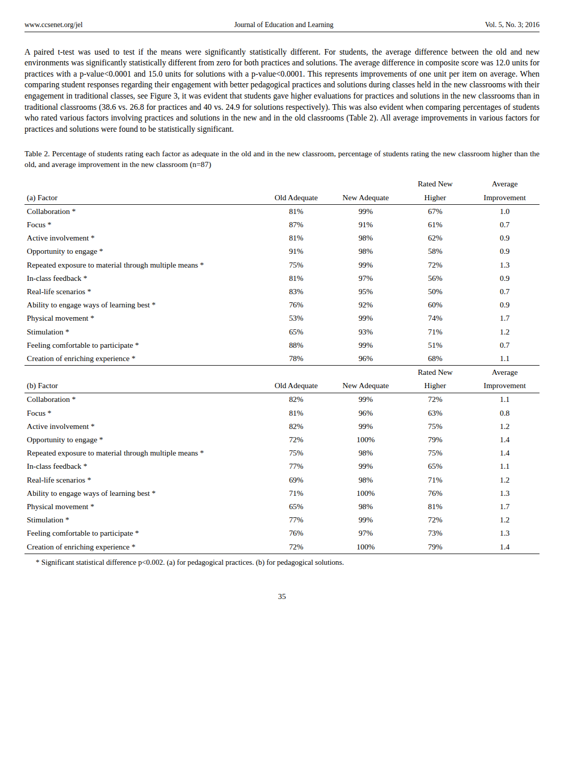www.ccsenet.org/jel Journal of Education and Learning Vol. 5, No. 3; 2016
A paired t-test was used to test if the means were significantly statistically different. For students, the average difference between the old and new environments was significantly statistically different from zero for both practices and solutions. The average difference in composite score was 12.0 units for practices with a p-value<0.0001 and 15.0 units for solutions with a p-value<0.0001. This represents improvements of one unit per item on average. When comparing student responses regarding their engagement with better pedagogical practices and solutions during classes held in the new classrooms with their engagement in traditional classes, see Figure 3, it was evident that students gave higher evaluations for practices and solutions in the new classrooms than in traditional classrooms (38.6 vs. 26.8 for practices and 40 vs. 24.9 for solutions respectively). This was also evident when comparing percentages of students who rated various factors involving practices and solutions in the new and in the old classrooms (Table 2). All average improvements in various factors for practices and solutions were found to be statistically significant.
Table 2. Percentage of students rating each factor as adequate in the old and in the new classroom, percentage of students rating the new classroom higher than the old, and average improvement in the new classroom (n=87)
| | | | Rated New | Average |
| --- | --- | --- | --- | --- |
| (a) Factor | Old Adequate | New Adequate | Higher | Improvement |
| Collaboration * | 81% | 99% | 67% | 1.0 |
| Focus * | 87% | 91% | 61% | 0.7 |
| Active involvement * | 81% | 98% | 62% | 0.9 |
| Opportunity to engage * | 91% | 98% | 58% | 0.9 |
| Repeated exposure to material through multiple means * | 75% | 99% | 72% | 1.3 |
| In-class feedback * | 81% | 97% | 56% | 0.9 |
| Real-life scenarios * | 83% | 95% | 50% | 0.7 |
| Ability to engage ways of learning best * | 76% | 92% | 60% | 0.9 |
| Physical movement * | 53% | 99% | 74% | 1.7 |
| Stimulation * | 65% | 93% | 71% | 1.2 |
| Feeling comfortable to participate * | 88% | 99% | 51% | 0.7 |
| Creation of enriching experience * | 78% | 96% | 68% | 1.1 |
| | | | Rated New | Average |
| --- | --- | --- | --- | --- |
| (b) Factor | Old Adequate | New Adequate | Higher | Improvement |
| Collaboration * | 82% | 99% | 72% | 1.1 |
| Focus * | 81% | 96% | 63% | 0.8 |
| Active involvement * | 82% | 99% | 75% | 1.2 |
| Opportunity to engage * | 72% | 100% | 79% | 1.4 |
| Repeated exposure to material through multiple means * | 75% | 98% | 75% | 1.4 |
| In-class feedback * | 77% | 99% | 65% | 1.1 |
| Real-life scenarios * | 69% | 98% | 71% | 1.2 |
| Ability to engage ways of learning best * | 71% | 100% | 76% | 1.3 |
| Physical movement * | 65% | 98% | 81% | 1.7 |
| Stimulation * | 77% | 99% | 72% | 1.2 |
| Feeling comfortable to participate * | 76% | 97% | 73% | 1.3 |
| Creation of enriching experience * | 72% | 100% | 79% | 1.4 |
* Significant statistical difference p<0.002. (a) for pedagogical practices. (b) for pedagogical solutions.
35